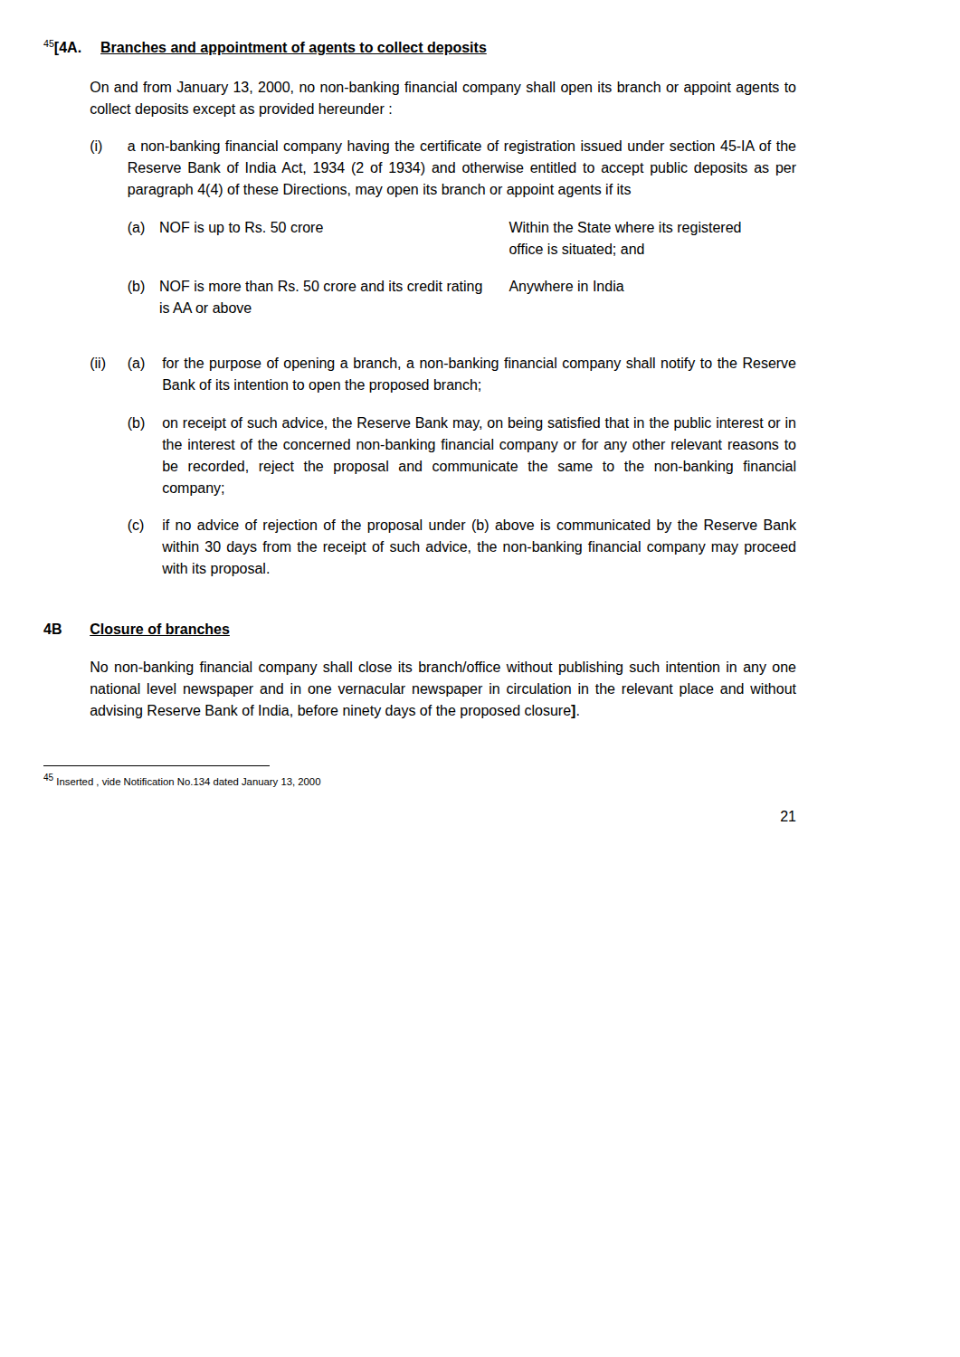45[4A. Branches and appointment of agents to collect deposits
On and from January 13, 2000, no non-banking financial company shall open its branch or appoint agents to collect deposits except as provided hereunder :
(i)
a non-banking financial company having the certificate of registration issued under section 45-IA of the Reserve Bank of India Act, 1934 (2 of 1934) and otherwise entitled to accept public deposits as per paragraph 4(4) of these Directions, may open its branch or appoint agents if its
| (a) | NOF is up to Rs. 50 crore | Within the State where its registered office is situated; and |
| (b) | NOF is more than Rs. 50 crore and its credit rating is AA or above | Anywhere in India |
(ii)
(a)
for the purpose of opening a branch, a non-banking financial company shall notify to the Reserve Bank of its intention to open the proposed branch;
(b)
on receipt of such advice, the Reserve Bank may, on being satisfied that in the public interest or in the interest of the concerned non-banking financial company or for any other relevant reasons to be recorded, reject the proposal and communicate the same to the non-banking financial company;
(c)
if no advice of rejection of the proposal under (b) above is communicated by the Reserve Bank within 30 days from the receipt of such advice, the non-banking financial company may proceed with its proposal.
4B Closure of branches
No non-banking financial company shall close its branch/office without publishing such intention in any one national level newspaper and in one vernacular newspaper in circulation in the relevant place and without advising Reserve Bank of India, before ninety days of the proposed closure].
45 Inserted , vide Notification No.134 dated January 13, 2000
21